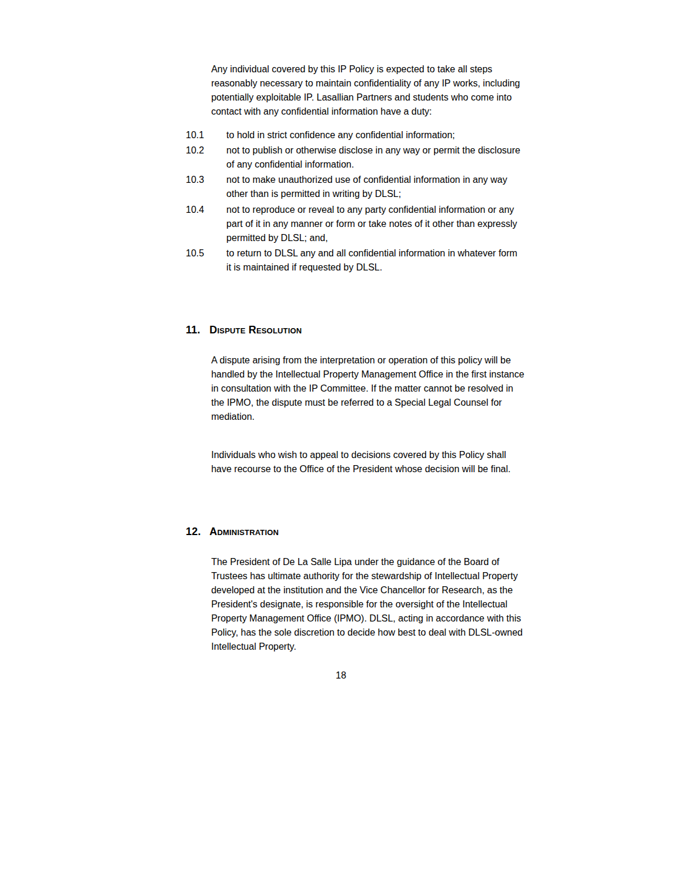Any individual covered by this IP Policy is expected to take all steps reasonably necessary to maintain confidentiality of any IP works, including potentially exploitable IP. Lasallian Partners and students who come into contact with any confidential information have a duty:
10.1to hold in strict confidence any confidential information;
10.2not to publish or otherwise disclose in any way or permit the disclosure of any confidential information.
10.3not to make unauthorized use of confidential information in any way other than is permitted in writing by DLSL;
10.4not to reproduce or reveal to any party confidential information or any part of it in any manner or form or take notes of it other than expressly permitted by DLSL; and,
10.5to return to DLSL any and all confidential information in whatever form it is maintained if requested by DLSL.
11. Dispute Resolution
A dispute arising from the interpretation or operation of this policy will be handled by the Intellectual Property Management Office in the first instance in consultation with the IP Committee. If the matter cannot be resolved in the IPMO, the dispute must be referred to a Special Legal Counsel for mediation.
Individuals who wish to appeal to decisions covered by this Policy shall have recourse to the Office of the President whose decision will be final.
12. Administration
The President of De La Salle Lipa under the guidance of the Board of Trustees has ultimate authority for the stewardship of Intellectual Property developed at the institution and the Vice Chancellor for Research, as the President's designate, is responsible for the oversight of the Intellectual Property Management Office (IPMO). DLSL, acting in accordance with this Policy, has the sole discretion to decide how best to deal with DLSL-owned Intellectual Property.
18